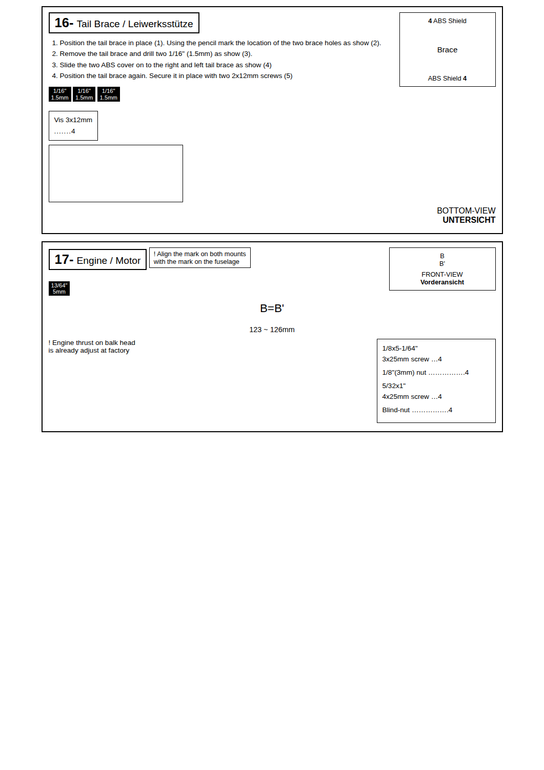16- Tail Brace / Leiwerksstütze
4 ABS Shield
Brace
ABS Shield 4
Position the tail brace in place (1). Using the pencil mark the location of the two brace holes as show (2).
Remove the tail brace and drill two 1/16" (1.5mm) as show (3).
Slide the two ABS cover on to the right and left tail brace as show (4)
Position the tail brace again. Secure it in place with two 2x12mm screws (5)
1/16"
1.5mm 1/16"
1.5mm 1/16"
1.5mm
Vis 3x12mm
....... 4
BOTTOM-VIEW
UNTERSICHT
17- Engine / Motor
B
B'
FRONT-VIEW
Vorderansicht
! Align the mark on both mounts
with the mark on the fuselage
13/64"
5mm
B=B'
123 ~ 126mm
1/8x5-1/64"
3x25mm screw …4
1/8"(3mm) nut ……………. 4
5/32x1"
4x25mm screw …4
Blind-nut ……………. 4
! Engine thrust on balk head
is already adjust at factory